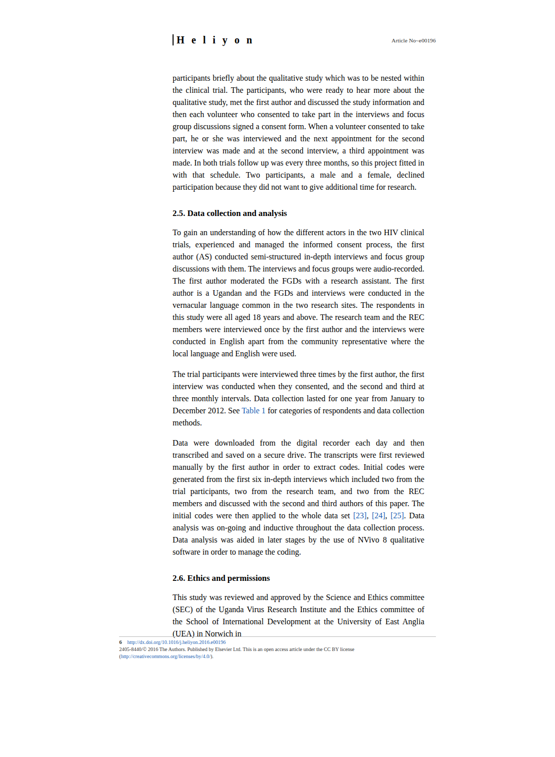H e l i y o n
Article No~e00196
participants briefly about the qualitative study which was to be nested within the clinical trial. The participants, who were ready to hear more about the qualitative study, met the first author and discussed the study information and then each volunteer who consented to take part in the interviews and focus group discussions signed a consent form. When a volunteer consented to take part, he or she was interviewed and the next appointment for the second interview was made and at the second interview, a third appointment was made. In both trials follow up was every three months, so this project fitted in with that schedule. Two participants, a male and a female, declined participation because they did not want to give additional time for research.
2.5. Data collection and analysis
To gain an understanding of how the different actors in the two HIV clinical trials, experienced and managed the informed consent process, the first author (AS) conducted semi-structured in-depth interviews and focus group discussions with them. The interviews and focus groups were audio-recorded. The first author moderated the FGDs with a research assistant. The first author is a Ugandan and the FGDs and interviews were conducted in the vernacular language common in the two research sites. The respondents in this study were all aged 18 years and above. The research team and the REC members were interviewed once by the first author and the interviews were conducted in English apart from the community representative where the local language and English were used.
The trial participants were interviewed three times by the first author, the first interview was conducted when they consented, and the second and third at three monthly intervals. Data collection lasted for one year from January to December 2012. See Table 1 for categories of respondents and data collection methods.
Data were downloaded from the digital recorder each day and then transcribed and saved on a secure drive. The transcripts were first reviewed manually by the first author in order to extract codes. Initial codes were generated from the first six in-depth interviews which included two from the trial participants, two from the research team, and two from the REC members and discussed with the second and third authors of this paper. The initial codes were then applied to the whole data set [23], [24], [25]. Data analysis was on-going and inductive throughout the data collection process. Data analysis was aided in later stages by the use of NVivo 8 qualitative software in order to manage the coding.
2.6. Ethics and permissions
This study was reviewed and approved by the Science and Ethics committee (SEC) of the Uganda Virus Research Institute and the Ethics committee of the School of International Development at the University of East Anglia (UEA) in Norwich in
6 http://dx.doi.org/10.1016/j.heliyon.2016.e00196
2405-8440/© 2016 The Authors. Published by Elsevier Ltd. This is an open access article under the CC BY license
(http://creativecommons.org/licenses/by/4.0/).